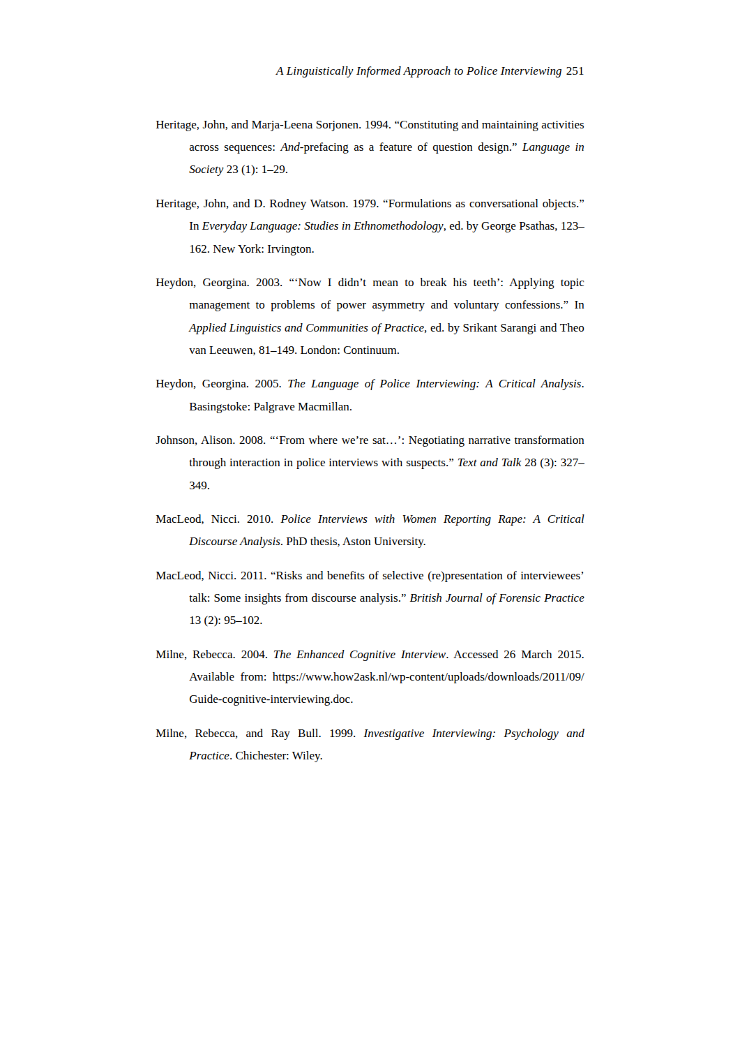A Linguistically Informed Approach to Police Interviewing 251
Heritage, John, and Marja-Leena Sorjonen. 1994. “Constituting and maintaining activities across sequences: And-prefacing as a feature of question design.” Language in Society 23 (1): 1–29.
Heritage, John, and D. Rodney Watson. 1979. “Formulations as conversational objects.” In Everyday Language: Studies in Ethnomethodology, ed. by George Psathas, 123–162. New York: Irvington.
Heydon, Georgina. 2003. “‘Now I didn’t mean to break his teeth’: Applying topic management to problems of power asymmetry and voluntary confessions.” In Applied Linguistics and Communities of Practice, ed. by Srikant Sarangi and Theo van Leeuwen, 81–149. London: Continuum.
Heydon, Georgina. 2005. The Language of Police Interviewing: A Critical Analysis. Basingstoke: Palgrave Macmillan.
Johnson, Alison. 2008. “‘From where we’re sat…’: Negotiating narrative transformation through interaction in police interviews with suspects.” Text and Talk 28 (3): 327–349.
MacLeod, Nicci. 2010. Police Interviews with Women Reporting Rape: A Critical Discourse Analysis. PhD thesis, Aston University.
MacLeod, Nicci. 2011. “Risks and benefits of selective (re)presentation of interviewees’ talk: Some insights from discourse analysis.” British Journal of Forensic Practice 13 (2): 95–102.
Milne, Rebecca. 2004. The Enhanced Cognitive Interview. Accessed 26 March 2015. Available from: https://www.how2ask.nl/wp-content/uploads/downloads/2011/09/Guide-cognitive-interviewing.doc.
Milne, Rebecca, and Ray Bull. 1999. Investigative Interviewing: Psychology and Practice. Chichester: Wiley.